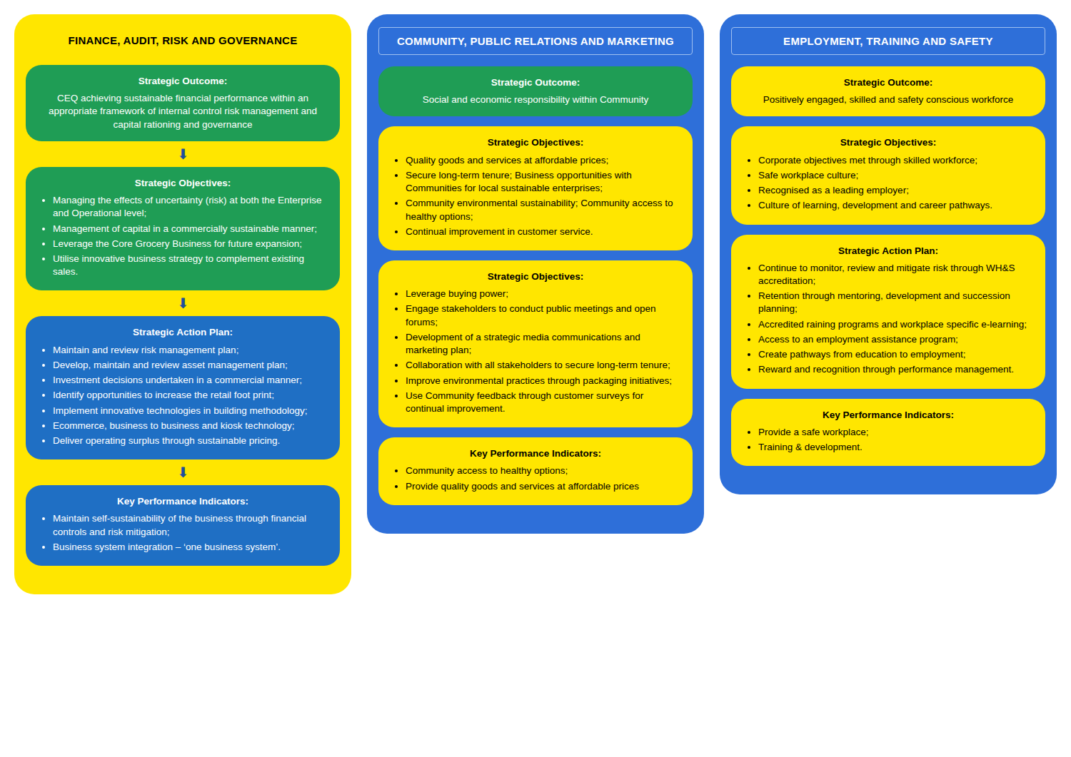FINANCE, AUDIT, RISK AND GOVERNANCE
Strategic Outcome:
CEQ achieving sustainable financial performance within an appropriate framework of internal control risk management and capital rationing and governance
⬇
Strategic Objectives:
Managing the effects of uncertainty (risk) at both the Enterprise and Operational level;
Management of capital in a commercially sustainable manner;
Leverage the Core Grocery Business for future expansion;
Utilise innovative business strategy to complement existing sales.
⬇
Strategic Action Plan:
Maintain and review risk management plan;
Develop, maintain and review asset management plan;
Investment decisions undertaken in a commercial manner;
Identify opportunities to increase the retail foot print;
Implement innovative technologies in building methodology;
Ecommerce, business to business and kiosk technology;
Deliver operating surplus through sustainable pricing.
⬇
Key Performance Indicators:
Maintain self-sustainability of the business through financial controls and risk mitigation;
Business system integration – ‘one business system’.
COMMUNITY, PUBLIC RELATIONS AND MARKETING
Strategic Outcome:
Social and economic responsibility within Community
Strategic Objectives:
Quality goods and services at affordable prices;
Secure long-term tenure; Business opportunities with Communities for local sustainable enterprises;
Community environmental sustainability; Community access to healthy options;
Continual improvement in customer service.
Strategic Objectives:
Leverage buying power;
Engage stakeholders to conduct public meetings and open forums;
Development of a strategic media communications and marketing plan;
Collaboration with all stakeholders to secure long-term tenure;
Improve environmental practices through packaging initiatives;
Use Community feedback through customer surveys for continual improvement.
Key Performance Indicators:
Community access to healthy options;
Provide quality goods and services at affordable prices
EMPLOYMENT, TRAINING AND SAFETY
Strategic Outcome:
Positively engaged, skilled and safety conscious workforce
Strategic Objectives:
Corporate objectives met through skilled workforce;
Safe workplace culture;
Recognised as a leading employer;
Culture of learning, development and career pathways.
Strategic Action Plan:
Continue to monitor, review and mitigate risk through WH&S accreditation;
Retention through mentoring, development and succession planning;
Accredited raining programs and workplace specific e-learning;
Access to an employment assistance program;
Create pathways from education to employment;
Reward and recognition through performance management.
Key Performance Indicators:
Provide a safe workplace;
Training & development.